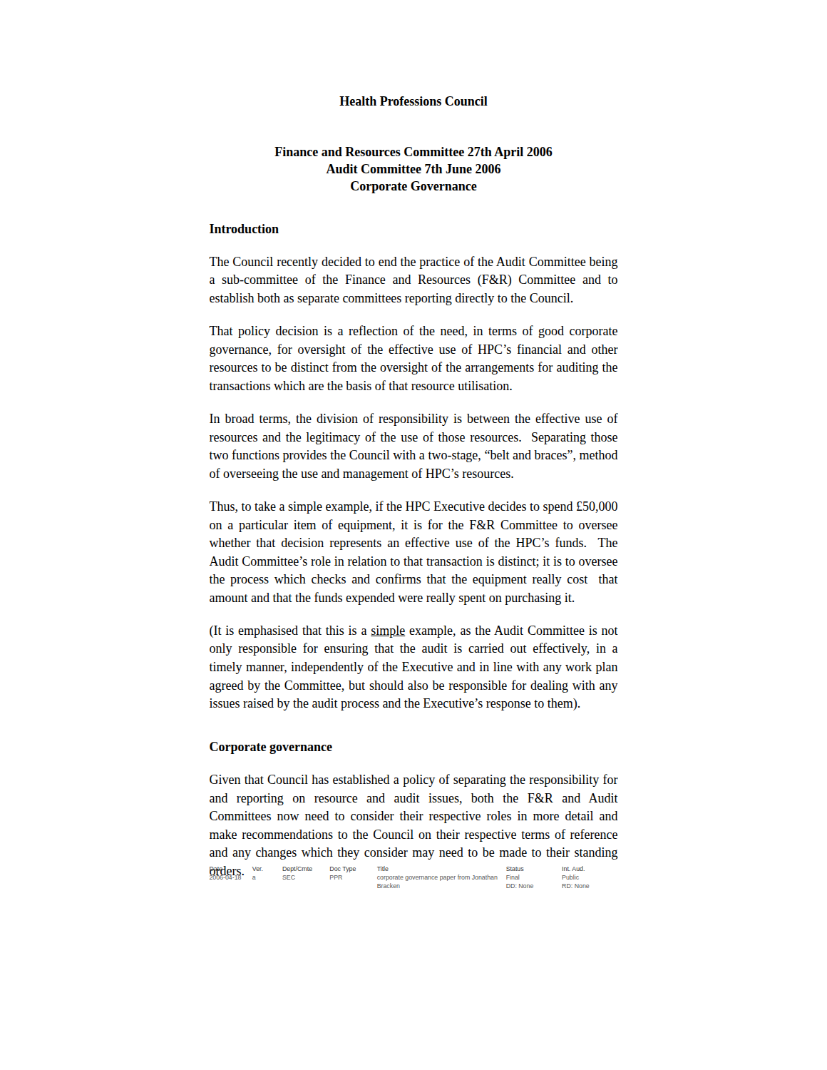Health Professions Council
Finance and Resources Committee 27th April 2006
Audit Committee 7th June 2006
Corporate Governance
Introduction
The Council recently decided to end the practice of the Audit Committee being a sub-committee of the Finance and Resources (F&R) Committee and to establish both as separate committees reporting directly to the Council.
That policy decision is a reflection of the need, in terms of good corporate governance, for oversight of the effective use of HPC’s financial and other resources to be distinct from the oversight of the arrangements for auditing the transactions which are the basis of that resource utilisation.
In broad terms, the division of responsibility is between the effective use of resources and the legitimacy of the use of those resources. Separating those two functions provides the Council with a two-stage, “belt and braces”, method of overseeing the use and management of HPC’s resources.
Thus, to take a simple example, if the HPC Executive decides to spend £50,000 on a particular item of equipment, it is for the F&R Committee to oversee whether that decision represents an effective use of the HPC’s funds. The Audit Committee’s role in relation to that transaction is distinct; it is to oversee the process which checks and confirms that the equipment really cost that amount and that the funds expended were really spent on purchasing it.
(It is emphasised that this is a simple example, as the Audit Committee is not only responsible for ensuring that the audit is carried out effectively, in a timely manner, independently of the Executive and in line with any work plan agreed by the Committee, but should also be responsible for dealing with any issues raised by the audit process and the Executive’s response to them).
Corporate governance
Given that Council has established a policy of separating the responsibility for and reporting on resource and audit issues, both the F&R and Audit Committees now need to consider their respective roles in more detail and make recommendations to the Council on their respective terms of reference and any changes which they consider may need to be made to their standing orders.
| Date | Ver. | Dept/Cmte | Doc Type | Title | Status | Int. Aud. |
| 2006-04-18 | a | SEC | PPR | corporate governance paper from Jonathan Bracken | Final DD: None | Public RD: None |